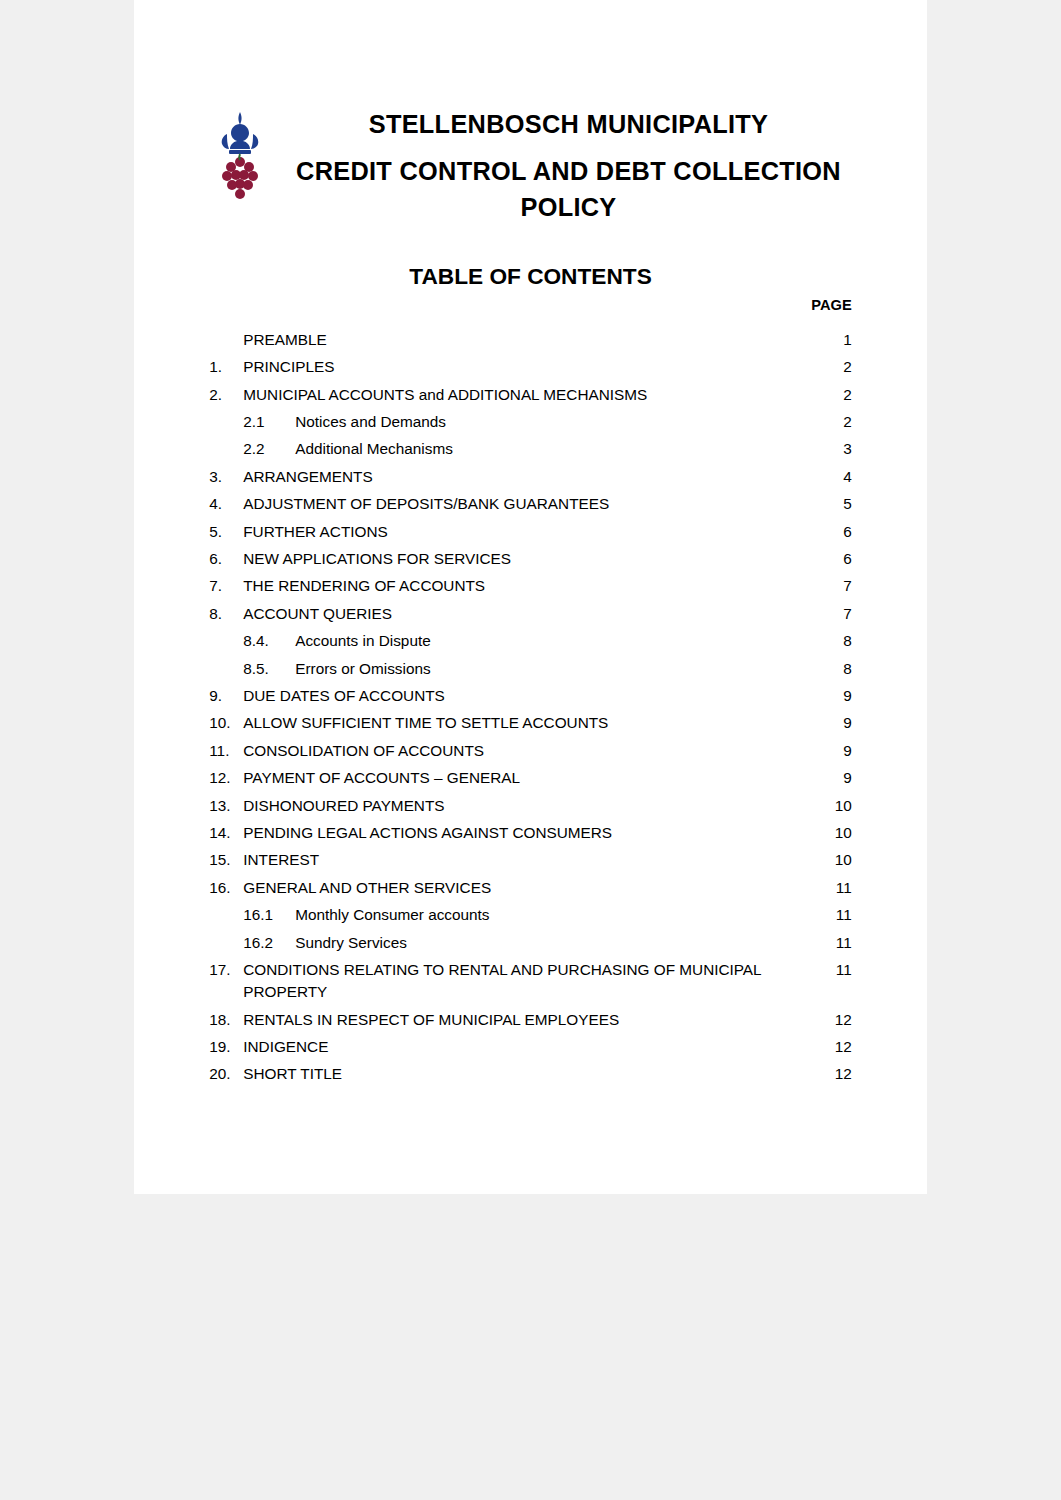STELLENBOSCH MUNICIPALITY
CREDIT CONTROL AND DEBT COLLECTION POLICY
TABLE OF CONTENTS
PAGE
| | PREAMBLE | 1 |
| 1. | PRINCIPLES | 2 |
| 2. | MUNICIPAL ACCOUNTS and ADDITIONAL MECHANISMS | 2 |
| | 2.1 | Notices and Demands | 2 |
| | 2.2 | Additional Mechanisms | 3 |
| 3. | ARRANGEMENTS | 4 |
| 4. | ADJUSTMENT OF DEPOSITS/BANK GUARANTEES | 5 |
| 5. | FURTHER ACTIONS | 6 |
| 6. | NEW APPLICATIONS FOR SERVICES | 6 |
| 7. | THE RENDERING OF ACCOUNTS | 7 |
| 8. | ACCOUNT QUERIES | 7 |
| | 8.4. | Accounts in Dispute | 8 |
| | 8.5. | Errors or Omissions | 8 |
| 9. | DUE DATES OF ACCOUNTS | 9 |
| 10. | ALLOW SUFFICIENT TIME TO SETTLE ACCOUNTS | 9 |
| 11. | CONSOLIDATION OF ACCOUNTS | 9 |
| 12. | PAYMENT OF ACCOUNTS – GENERAL | 9 |
| 13. | DISHONOURED PAYMENTS | 10 |
| 14. | PENDING LEGAL ACTIONS AGAINST CONSUMERS | 10 |
| 15. | INTEREST | 10 |
| 16. | GENERAL AND OTHER SERVICES | 11 |
| | 16.1 | Monthly Consumer accounts | 11 |
| | 16.2 | Sundry Services | 11 |
| 17. | CONDITIONS RELATING TO RENTAL AND PURCHASING OF MUNICIPAL PROPERTY | 11 |
| 18. | RENTALS IN RESPECT OF MUNICIPAL EMPLOYEES | 12 |
| 19. | INDIGENCE | 12 |
| 20. | SHORT TITLE | 12 |